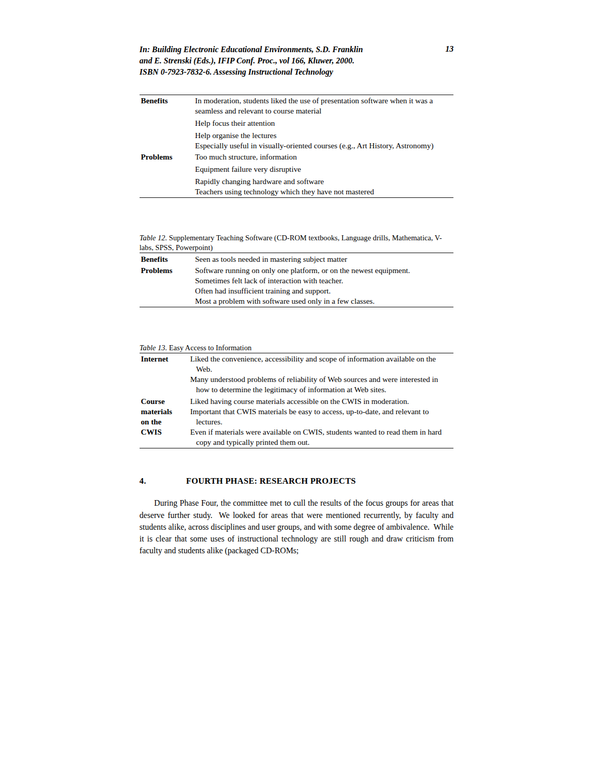13
In: Building Electronic Educational Environments, S.D. Franklin
and E. Strenski (Eds.), IFIP Conf. Proc., vol 166, Kluwer, 2000.
ISBN 0-7923-7832-6. Assessing Instructional Technology
| Benefits | In moderation, students liked the use of presentation software when it was a seamless and relevant to course material Help focus their attention Help organise the lectures Especially useful in visually-oriented courses (e.g., Art History, Astronomy) |
| Problems | Too much structure, information Equipment failure very disruptive Rapidly changing hardware and software Teachers using technology which they have not mastered |
Table 12. Supplementary Teaching Software (CD-ROM textbooks, Language drills, Mathematica, V-labs, SPSS, Powerpoint)
| Benefits | Seen as tools needed in mastering subject matter |
| Problems | Software running on only one platform, or on the newest equipment. Sometimes felt lack of interaction with teacher. Often had insufficient training and support. Most a problem with software used only in a few classes. |
Table 13. Easy Access to Information
| Internet | Liked the convenience, accessibility and scope of information available on the Web. Many understood problems of reliability of Web sources and were interested in how to determine the legitimacy of information at Web sites. |
| Course materials on the CWIS | Liked having course materials accessible on the CWIS in moderation. Important that CWIS materials be easy to access, up-to-date, and relevant to lectures. Even if materials were available on CWIS, students wanted to read them in hard copy and typically printed them out. |
4. FOURTH PHASE: RESEARCH PROJECTS
During Phase Four, the committee met to cull the results of the focus groups for areas that deserve further study. We looked for areas that were mentioned recurrently, by faculty and students alike, across disciplines and user groups, and with some degree of ambivalence. While it is clear that some uses of instructional technology are still rough and draw criticism from faculty and students alike (packaged CD-ROMs;